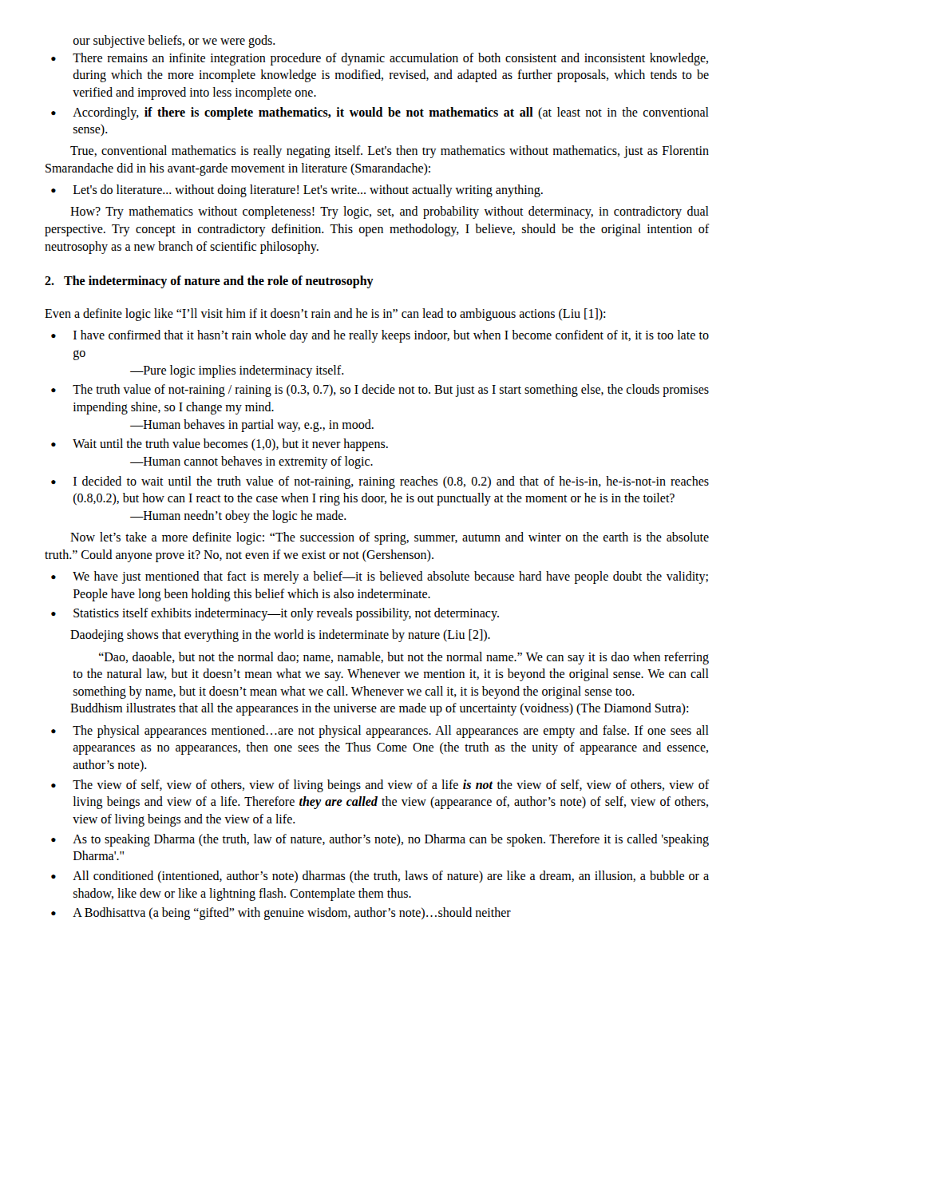our subjective beliefs, or we were gods.
There remains an infinite integration procedure of dynamic accumulation of both consistent and inconsistent knowledge, during which the more incomplete knowledge is modified, revised, and adapted as further proposals, which tends to be verified and improved into less incomplete one.
Accordingly, if there is complete mathematics, it would be not mathematics at all (at least not in the conventional sense).
True, conventional mathematics is really negating itself. Let's then try mathematics without mathematics, just as Florentin Smarandache did in his avant-garde movement in literature (Smarandache):
Let's do literature... without doing literature! Let's write... without actually writing anything.
How? Try mathematics without completeness! Try logic, set, and probability without determinacy, in contradictory dual perspective. Try concept in contradictory definition. This open methodology, I believe, should be the original intention of neutrosophy as a new branch of scientific philosophy.
2. The indeterminacy of nature and the role of neutrosophy
Even a definite logic like “I’ll visit him if it doesn’t rain and he is in” can lead to ambiguous actions (Liu [1]):
I have confirmed that it hasn’t rain whole day and he really keeps indoor, but when I become confident of it, it is too late to go
—Pure logic implies indeterminacy itself.
The truth value of not-raining / raining is (0.3, 0.7), so I decide not to. But just as I start something else, the clouds promises impending shine, so I change my mind.
—Human behaves in partial way, e.g., in mood.
Wait until the truth value becomes (1,0), but it never happens.
—Human cannot behaves in extremity of logic.
I decided to wait until the truth value of not-raining, raining reaches (0.8, 0.2) and that of he-is-in, he-is-not-in reaches (0.8,0.2), but how can I react to the case when I ring his door, he is out punctually at the moment or he is in the toilet?
—Human needn’t obey the logic he made.
Now let’s take a more definite logic: “The succession of spring, summer, autumn and winter on the earth is the absolute truth.” Could anyone prove it? No, not even if we exist or not (Gershenson).
We have just mentioned that fact is merely a belief—it is believed absolute because hard have people doubt the validity; People have long been holding this belief which is also indeterminate.
Statistics itself exhibits indeterminacy—it only reveals possibility, not determinacy.
Daodejing shows that everything in the world is indeterminate by nature (Liu [2]).
“Dao, daoable, but not the normal dao; name, namable, but not the normal name.” We can say it is dao when referring to the natural law, but it doesn’t mean what we say. Whenever we mention it, it is beyond the original sense. We can call something by name, but it doesn’t mean what we call. Whenever we call it, it is beyond the original sense too.
Buddhism illustrates that all the appearances in the universe are made up of uncertainty (voidness) (The Diamond Sutra):
The physical appearances mentioned…are not physical appearances. All appearances are empty and false. If one sees all appearances as no appearances, then one sees the Thus Come One (the truth as the unity of appearance and essence, author’s note).
The view of self, view of others, view of living beings and view of a life is not the view of self, view of others, view of living beings and view of a life. Therefore they are called the view (appearance of, author’s note) of self, view of others, view of living beings and the view of a life.
As to speaking Dharma (the truth, law of nature, author’s note), no Dharma can be spoken. Therefore it is called 'speaking Dharma'."
All conditioned (intentioned, author’s note) dharmas (the truth, laws of nature) are like a dream, an illusion, a bubble or a shadow, like dew or like a lightning flash. Contemplate them thus.
A Bodhisattva (a being “gifted” with genuine wisdom, author’s note)…should neither